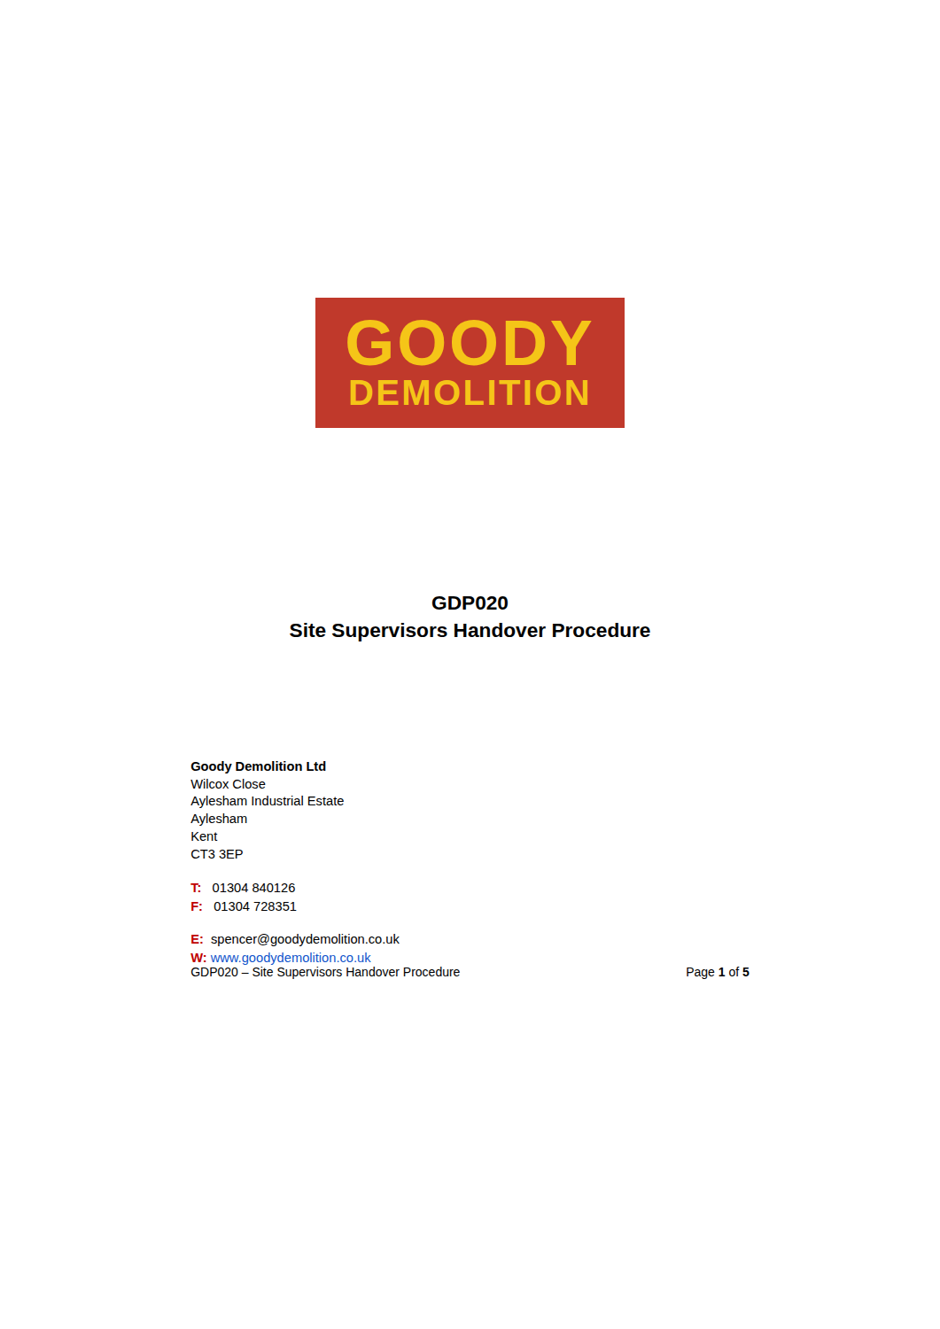GOODY DEMOLITION
GDP020
Site Supervisors Handover Procedure
Goody Demolition Ltd
Wilcox Close
Aylesham Industrial Estate
Aylesham
Kent
CT3 3EP
T: 01304 840126
F: 01304 728351
E: spencer@goodydemolition.co.uk
W: www.goodydemolition.co.uk
GDP020 – Site Supervisors Handover Procedure Page 1 of 5